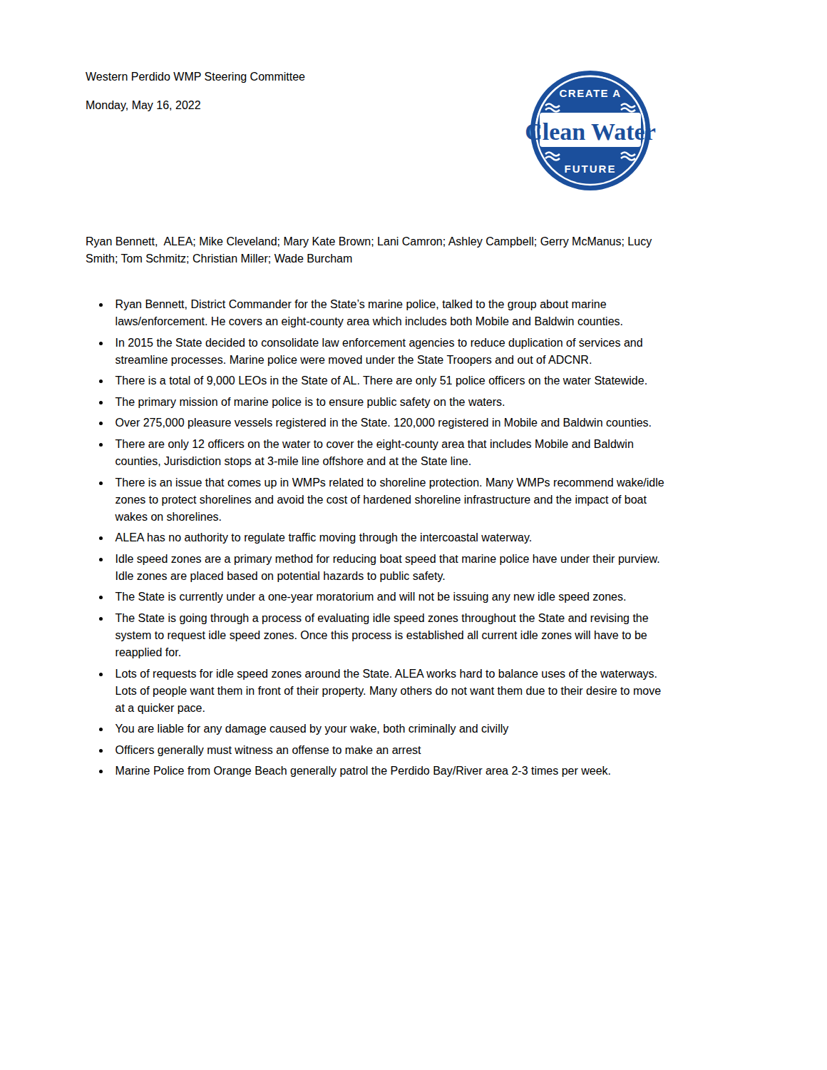Western Perdido WMP Steering Committee
Monday, May 16, 2022
CREATE A Clean Water FUTURE
Ryan Bennett, ALEA; Mike Cleveland; Mary Kate Brown; Lani Camron; Ashley Campbell; Gerry McManus; Lucy Smith; Tom Schmitz; Christian Miller; Wade Burcham
Ryan Bennett, District Commander for the State’s marine police, talked to the group about marine laws/enforcement. He covers an eight-county area which includes both Mobile and Baldwin counties.
In 2015 the State decided to consolidate law enforcement agencies to reduce duplication of services and streamline processes. Marine police were moved under the State Troopers and out of ADCNR.
There is a total of 9,000 LEOs in the State of AL. There are only 51 police officers on the water Statewide.
The primary mission of marine police is to ensure public safety on the waters.
Over 275,000 pleasure vessels registered in the State. 120,000 registered in Mobile and Baldwin counties.
There are only 12 officers on the water to cover the eight-county area that includes Mobile and Baldwin counties, Jurisdiction stops at 3-mile line offshore and at the State line.
There is an issue that comes up in WMPs related to shoreline protection. Many WMPs recommend wake/idle zones to protect shorelines and avoid the cost of hardened shoreline infrastructure and the impact of boat wakes on shorelines.
ALEA has no authority to regulate traffic moving through the intercoastal waterway.
Idle speed zones are a primary method for reducing boat speed that marine police have under their purview. Idle zones are placed based on potential hazards to public safety.
The State is currently under a one-year moratorium and will not be issuing any new idle speed zones.
The State is going through a process of evaluating idle speed zones throughout the State and revising the system to request idle speed zones. Once this process is established all current idle zones will have to be reapplied for.
Lots of requests for idle speed zones around the State. ALEA works hard to balance uses of the waterways. Lots of people want them in front of their property. Many others do not want them due to their desire to move at a quicker pace.
You are liable for any damage caused by your wake, both criminally and civilly
Officers generally must witness an offense to make an arrest
Marine Police from Orange Beach generally patrol the Perdido Bay/River area 2-3 times per week.